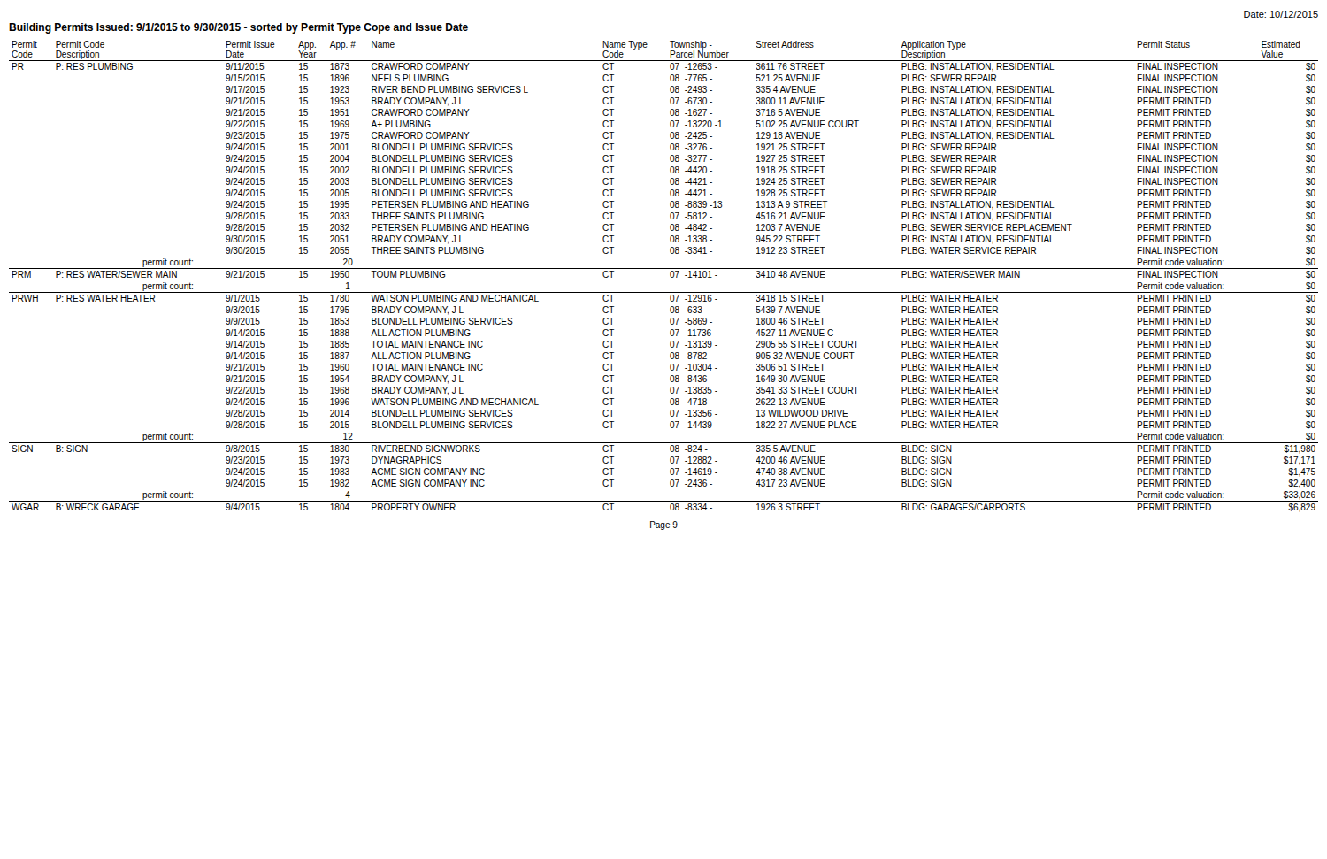Date: 10/12/2015
Building Permits Issued: 9/1/2015 to 9/30/2015 - sorted by Permit Type Cope and Issue Date
| Permit Code | Permit Code Description | Permit Issue Date | App. Year | App. # | Name | Name Type Code | Township - Parcel Number | Street Address | Application Type Description | Permit Status | Estimated Value |
| --- | --- | --- | --- | --- | --- | --- | --- | --- | --- | --- | --- |
| PR | P: RES PLUMBING | 9/11/2015 | 15 | 1873 | CRAWFORD COMPANY | CT | 07 -12653 - | 3611 76 STREET | PLBG: INSTALLATION, RESIDENTIAL | FINAL INSPECTION | $0 |
| | | 9/15/2015 | 15 | 1896 | NEELS PLUMBING | CT | 08 -7765 - | 521 25 AVENUE | PLBG: SEWER REPAIR | FINAL INSPECTION | $0 |
| | | 9/17/2015 | 15 | 1923 | RIVER BEND PLUMBING SERVICES L | CT | 08 -2493 - | 335 4 AVENUE | PLBG: INSTALLATION, RESIDENTIAL | FINAL INSPECTION | $0 |
| | | 9/21/2015 | 15 | 1953 | BRADY COMPANY, J L | CT | 07 -6730 - | 3800 11 AVENUE | PLBG: INSTALLATION, RESIDENTIAL | PERMIT PRINTED | $0 |
| | | 9/21/2015 | 15 | 1951 | CRAWFORD COMPANY | CT | 08 -1627 - | 3716 5 AVENUE | PLBG: INSTALLATION, RESIDENTIAL | PERMIT PRINTED | $0 |
| | | 9/22/2015 | 15 | 1969 | A+ PLUMBING | CT | 07 -13220 -1 | 5102 25 AVENUE COURT | PLBG: INSTALLATION, RESIDENTIAL | PERMIT PRINTED | $0 |
| | | 9/23/2015 | 15 | 1975 | CRAWFORD COMPANY | CT | 08 -2425 - | 129 18 AVENUE | PLBG: INSTALLATION, RESIDENTIAL | PERMIT PRINTED | $0 |
| | | 9/24/2015 | 15 | 2001 | BLONDELL PLUMBING SERVICES | CT | 08 -3276 - | 1921 25 STREET | PLBG: SEWER REPAIR | FINAL INSPECTION | $0 |
| | | 9/24/2015 | 15 | 2004 | BLONDELL PLUMBING SERVICES | CT | 08 -3277 - | 1927 25 STREET | PLBG: SEWER REPAIR | FINAL INSPECTION | $0 |
| | | 9/24/2015 | 15 | 2002 | BLONDELL PLUMBING SERVICES | CT | 08 -4420 - | 1918 25 STREET | PLBG: SEWER REPAIR | FINAL INSPECTION | $0 |
| | | 9/24/2015 | 15 | 2003 | BLONDELL PLUMBING SERVICES | CT | 08 -4421 - | 1924 25 STREET | PLBG: SEWER REPAIR | FINAL INSPECTION | $0 |
| | | 9/24/2015 | 15 | 2005 | BLONDELL PLUMBING SERVICES | CT | 08 -4421 - | 1928 25 STREET | PLBG: SEWER REPAIR | PERMIT PRINTED | $0 |
| | | 9/24/2015 | 15 | 1995 | PETERSEN PLUMBING AND HEATING | CT | 08 -8839 -13 | 1313 A 9 STREET | PLBG: INSTALLATION, RESIDENTIAL | PERMIT PRINTED | $0 |
| | | 9/28/2015 | 15 | 2033 | THREE SAINTS PLUMBING | CT | 07 -5812 - | 4516 21 AVENUE | PLBG: INSTALLATION, RESIDENTIAL | PERMIT PRINTED | $0 |
| | | 9/28/2015 | 15 | 2032 | PETERSEN PLUMBING AND HEATING | CT | 08 -4842 - | 1203 7 AVENUE | PLBG: SEWER SERVICE REPLACEMENT | PERMIT PRINTED | $0 |
| | | 9/30/2015 | 15 | 2051 | BRADY COMPANY, J L | CT | 08 -1338 - | 945 22 STREET | PLBG: INSTALLATION, RESIDENTIAL | PERMIT PRINTED | $0 |
| | | 9/30/2015 | 15 | 2055 | THREE SAINTS PLUMBING | CT | 08 -3341 - | 1912 23 STREET | PLBG: WATER SERVICE REPAIR | FINAL INSPECTION | $0 |
| permit count: | 20 | | Permit code valuation: | $0 |
| PRM | P: RES WATER/SEWER MAIN | 9/21/2015 | 15 | 1950 | TOUM PLUMBING | CT | 07 -14101 - | 3410 48 AVENUE | PLBG: WATER/SEWER MAIN | FINAL INSPECTION | $0 |
| permit count: | 1 | | Permit code valuation: | $0 |
| PRWH | P: RES WATER HEATER | 9/1/2015 | 15 | 1780 | WATSON PLUMBING AND MECHANICAL | CT | 07 -12916 - | 3418 15 STREET | PLBG: WATER HEATER | PERMIT PRINTED | $0 |
| | | 9/3/2015 | 15 | 1795 | BRADY COMPANY, J L | CT | 08 -633 - | 5439 7 AVENUE | PLBG: WATER HEATER | PERMIT PRINTED | $0 |
| | | 9/9/2015 | 15 | 1853 | BLONDELL PLUMBING SERVICES | CT | 07 -5869 - | 1800 46 STREET | PLBG: WATER HEATER | PERMIT PRINTED | $0 |
| | | 9/14/2015 | 15 | 1888 | ALL ACTION PLUMBING | CT | 07 -11736 - | 4527 11 AVENUE C | PLBG: WATER HEATER | PERMIT PRINTED | $0 |
| | | 9/14/2015 | 15 | 1885 | TOTAL MAINTENANCE INC | CT | 07 -13139 - | 2905 55 STREET COURT | PLBG: WATER HEATER | PERMIT PRINTED | $0 |
| | | 9/14/2015 | 15 | 1887 | ALL ACTION PLUMBING | CT | 08 -8782 - | 905 32 AVENUE COURT | PLBG: WATER HEATER | PERMIT PRINTED | $0 |
| | | 9/21/2015 | 15 | 1960 | TOTAL MAINTENANCE INC | CT | 07 -10304 - | 3506 51 STREET | PLBG: WATER HEATER | PERMIT PRINTED | $0 |
| | | 9/21/2015 | 15 | 1954 | BRADY COMPANY, J L | CT | 08 -8436 - | 1649 30 AVENUE | PLBG: WATER HEATER | PERMIT PRINTED | $0 |
| | | 9/22/2015 | 15 | 1968 | BRADY COMPANY, J L | CT | 07 -13835 - | 3541 33 STREET COURT | PLBG: WATER HEATER | PERMIT PRINTED | $0 |
| | | 9/24/2015 | 15 | 1996 | WATSON PLUMBING AND MECHANICAL | CT | 08 -4718 - | 2622 13 AVENUE | PLBG: WATER HEATER | PERMIT PRINTED | $0 |
| | | 9/28/2015 | 15 | 2014 | BLONDELL PLUMBING SERVICES | CT | 07 -13356 - | 13 WILDWOOD DRIVE | PLBG: WATER HEATER | PERMIT PRINTED | $0 |
| | | 9/28/2015 | 15 | 2015 | BLONDELL PLUMBING SERVICES | CT | 07 -14439 - | 1822 27 AVENUE PLACE | PLBG: WATER HEATER | PERMIT PRINTED | $0 |
| permit count: | 12 | | Permit code valuation: | $0 |
| SIGN | B: SIGN | 9/8/2015 | 15 | 1830 | RIVERBEND SIGNWORKS | CT | 08 -824 - | 335 5 AVENUE | BLDG: SIGN | PERMIT PRINTED | $11,980 |
| | | 9/23/2015 | 15 | 1973 | DYNAGRAPHICS | CT | 07 -12882 - | 4200 46 AVENUE | BLDG: SIGN | PERMIT PRINTED | $17,171 |
| | | 9/24/2015 | 15 | 1983 | ACME SIGN COMPANY INC | CT | 07 -14619 - | 4740 38 AVENUE | BLDG: SIGN | PERMIT PRINTED | $1,475 |
| | | 9/24/2015 | 15 | 1982 | ACME SIGN COMPANY INC | CT | 07 -2436 - | 4317 23 AVENUE | BLDG: SIGN | PERMIT PRINTED | $2,400 |
| permit count: | 4 | | Permit code valuation: | $33,026 |
| WGAR | B: WRECK GARAGE | 9/4/2015 | 15 | 1804 | PROPERTY OWNER | CT | 08 -8334 - | 1926 3 STREET | BLDG: GARAGES/CARPORTS | PERMIT PRINTED | $6,829 |
Page 9